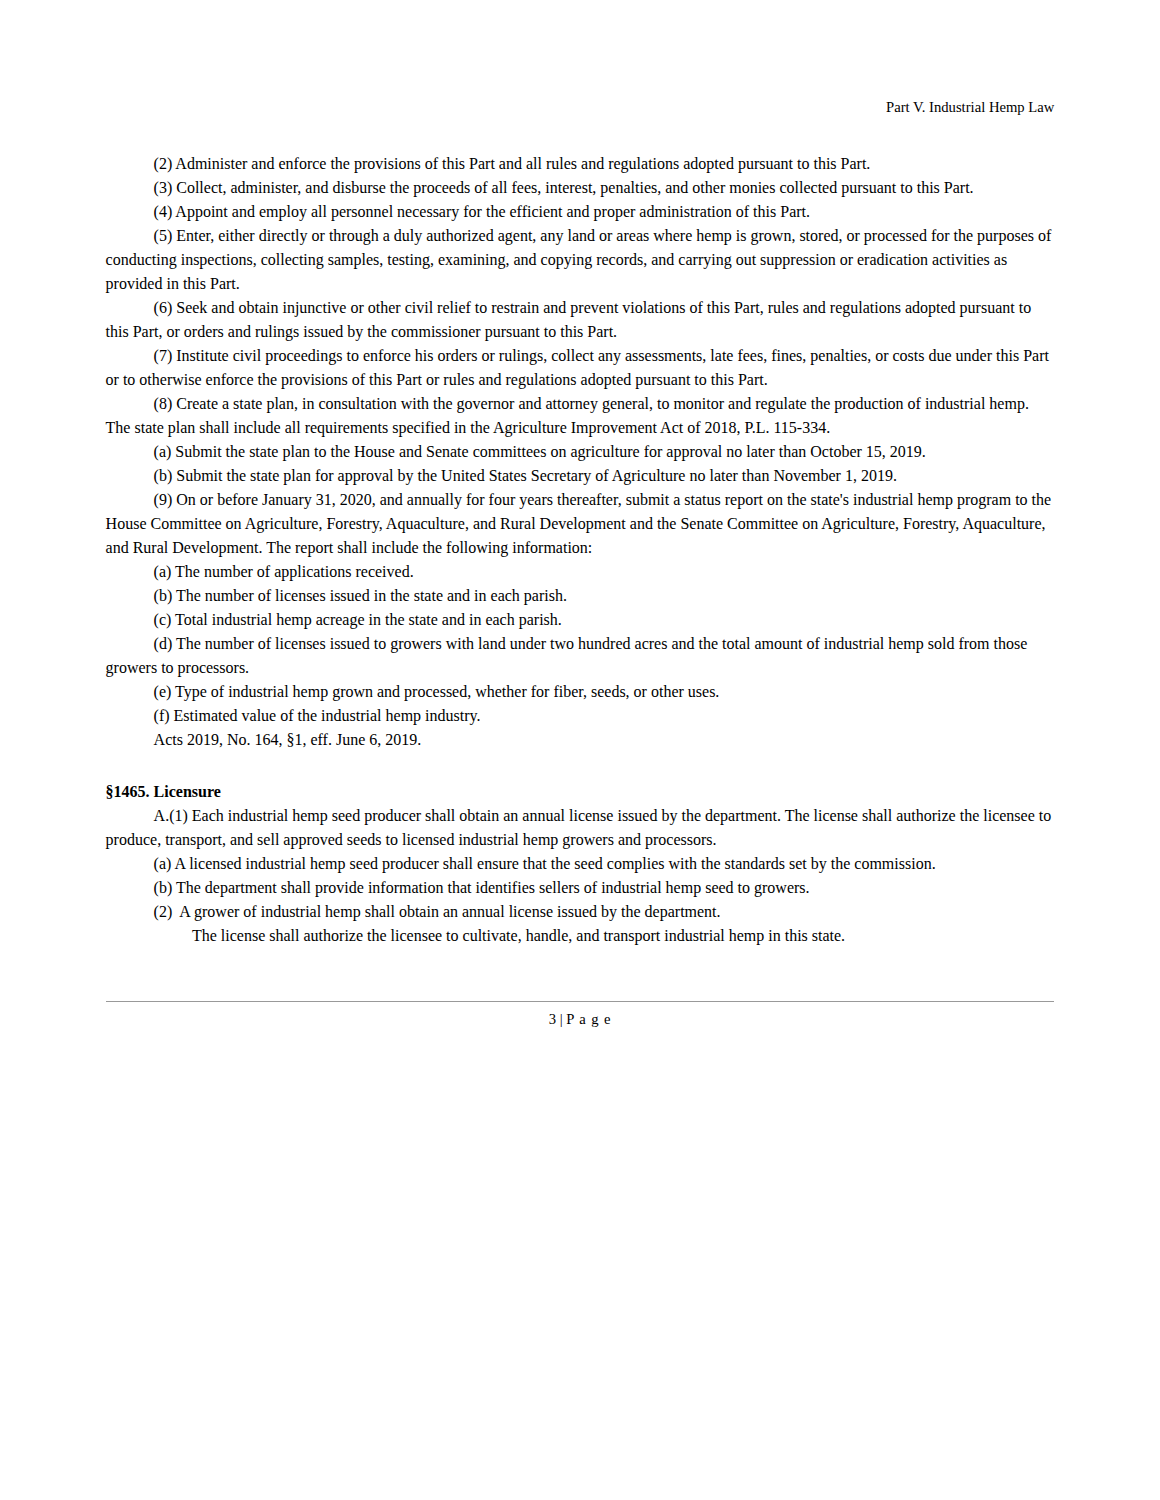Part V. Industrial Hemp Law
(2) Administer and enforce the provisions of this Part and all rules and regulations adopted pursuant to this Part.
(3) Collect, administer, and disburse the proceeds of all fees, interest, penalties, and other monies collected pursuant to this Part.
(4) Appoint and employ all personnel necessary for the efficient and proper administration of this Part.
(5) Enter, either directly or through a duly authorized agent, any land or areas where hemp is grown, stored, or processed for the purposes of conducting inspections, collecting samples, testing, examining, and copying records, and carrying out suppression or eradication activities as provided in this Part.
(6) Seek and obtain injunctive or other civil relief to restrain and prevent violations of this Part, rules and regulations adopted pursuant to this Part, or orders and rulings issued by the commissioner pursuant to this Part.
(7) Institute civil proceedings to enforce his orders or rulings, collect any assessments, late fees, fines, penalties, or costs due under this Part or to otherwise enforce the provisions of this Part or rules and regulations adopted pursuant to this Part.
(8) Create a state plan, in consultation with the governor and attorney general, to monitor and regulate the production of industrial hemp. The state plan shall include all requirements specified in the Agriculture Improvement Act of 2018, P.L. 115-334.
(a) Submit the state plan to the House and Senate committees on agriculture for approval no later than October 15, 2019.
(b) Submit the state plan for approval by the United States Secretary of Agriculture no later than November 1, 2019.
(9) On or before January 31, 2020, and annually for four years thereafter, submit a status report on the state's industrial hemp program to the House Committee on Agriculture, Forestry, Aquaculture, and Rural Development and the Senate Committee on Agriculture, Forestry, Aquaculture, and Rural Development. The report shall include the following information:
(a) The number of applications received.
(b) The number of licenses issued in the state and in each parish.
(c) Total industrial hemp acreage in the state and in each parish.
(d) The number of licenses issued to growers with land under two hundred acres and the total amount of industrial hemp sold from those growers to processors.
(e) Type of industrial hemp grown and processed, whether for fiber, seeds, or other uses.
(f) Estimated value of the industrial hemp industry.
Acts 2019, No. 164, §1, eff. June 6, 2019.
§1465. Licensure
A.(1) Each industrial hemp seed producer shall obtain an annual license issued by the department. The license shall authorize the licensee to produce, transport, and sell approved seeds to licensed industrial hemp growers and processors.
(a) A licensed industrial hemp seed producer shall ensure that the seed complies with the standards set by the commission.
(b) The department shall provide information that identifies sellers of industrial hemp seed to growers.
(2) A grower of industrial hemp shall obtain an annual license issued by the department.
The license shall authorize the licensee to cultivate, handle, and transport industrial hemp in this state.
3 | P a g e